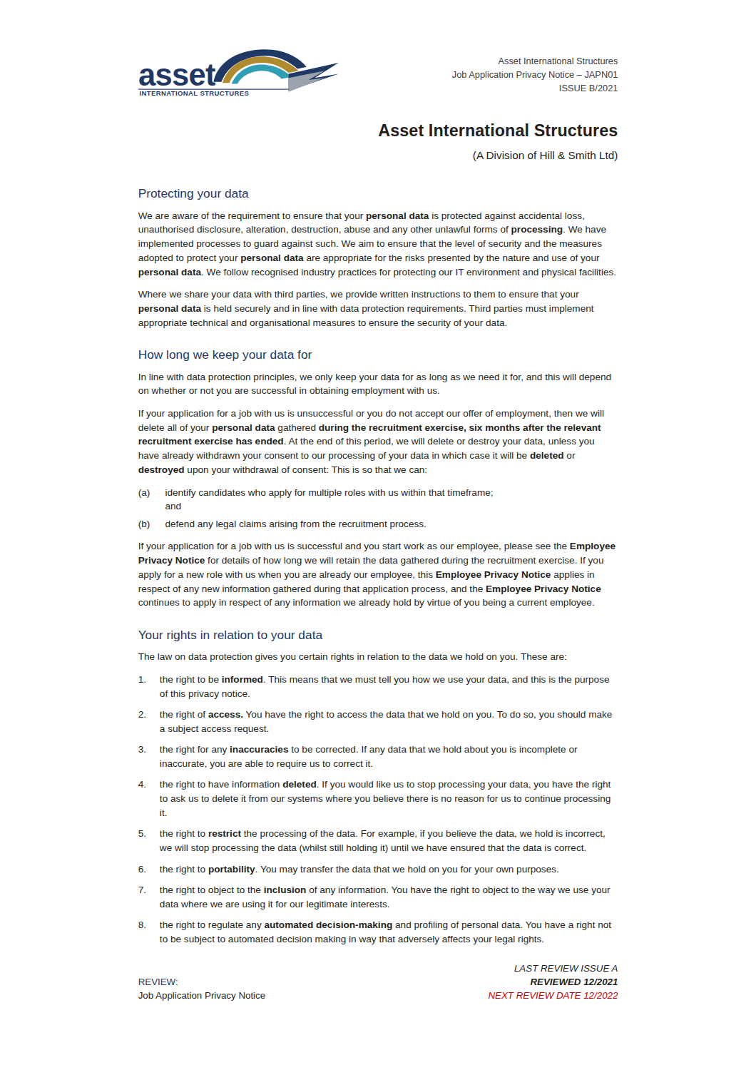asset INTERNATIONAL STRUCTURES
Asset International Structures
Job Application Privacy Notice – JAPN01
ISSUE B/2021
Asset International Structures
(A Division of Hill & Smith Ltd)
Protecting your data
We are aware of the requirement to ensure that your personal data is protected against accidental loss, unauthorised disclosure, alteration, destruction, abuse and any other unlawful forms of processing. We have implemented processes to guard against such. We aim to ensure that the level of security and the measures adopted to protect your personal data are appropriate for the risks presented by the nature and use of your personal data. We follow recognised industry practices for protecting our IT environment and physical facilities.
Where we share your data with third parties, we provide written instructions to them to ensure that your personal data is held securely and in line with data protection requirements. Third parties must implement appropriate technical and organisational measures to ensure the security of your data.
How long we keep your data for
In line with data protection principles, we only keep your data for as long as we need it for, and this will depend on whether or not you are successful in obtaining employment with us.
If your application for a job with us is unsuccessful or you do not accept our offer of employment, then we will delete all of your personal data gathered during the recruitment exercise, six months after the relevant recruitment exercise has ended. At the end of this period, we will delete or destroy your data, unless you have already withdrawn your consent to our processing of your data in which case it will be deleted or destroyed upon your withdrawal of consent: This is so that we can:
(a) identify candidates who apply for multiple roles with us within that timeframe;
and
(b) defend any legal claims arising from the recruitment process.
If your application for a job with us is successful and you start work as our employee, please see the Employee Privacy Notice for details of how long we will retain the data gathered during the recruitment exercise. If you apply for a new role with us when you are already our employee, this Employee Privacy Notice applies in respect of any new information gathered during that application process, and the Employee Privacy Notice continues to apply in respect of any information we already hold by virtue of you being a current employee.
Your rights in relation to your data
The law on data protection gives you certain rights in relation to the data we hold on you. These are:
the right to be informed. This means that we must tell you how we use your data, and this is the purpose of this privacy notice.
the right of access. You have the right to access the data that we hold on you. To do so, you should make a subject access request.
the right for any inaccuracies to be corrected. If any data that we hold about you is incomplete or inaccurate, you are able to require us to correct it.
the right to have information deleted. If you would like us to stop processing your data, you have the right to ask us to delete it from our systems where you believe there is no reason for us to continue processing it.
the right to restrict the processing of the data. For example, if you believe the data, we hold is incorrect, we will stop processing the data (whilst still holding it) until we have ensured that the data is correct.
the right to portability. You may transfer the data that we hold on you for your own purposes.
the right to object to the inclusion of any information. You have the right to object to the way we use your data where we are using it for our legitimate interests.
the right to regulate any automated decision-making and profiling of personal data. You have a right not to be subject to automated decision making in way that adversely affects your legal rights.
REVIEW:
Job Application Privacy Notice
LAST REVIEW ISSUE A
REVIEWED 12/2021
NEXT REVIEW DATE 12/2022